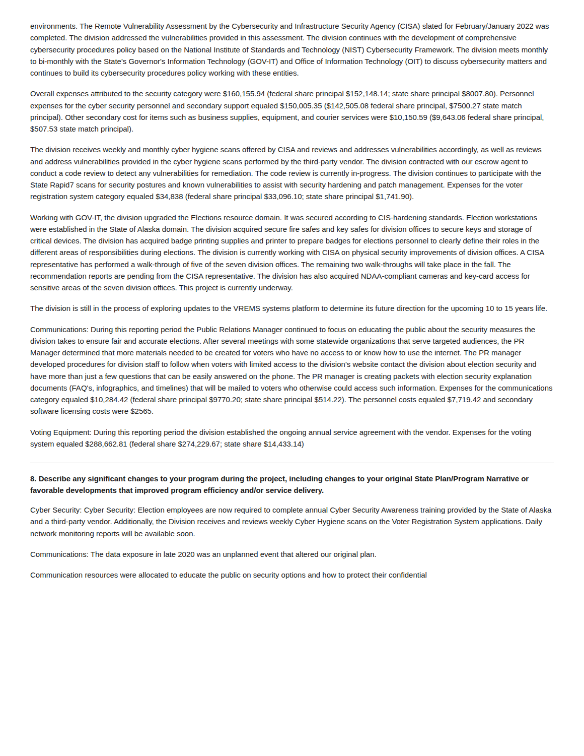environments. The Remote Vulnerability Assessment by the Cybersecurity and Infrastructure Security Agency (CISA) slated for February/January 2022 was completed. The division addressed the vulnerabilities provided in this assessment. The division continues with the development of comprehensive cybersecurity procedures policy based on the National Institute of Standards and Technology (NIST) Cybersecurity Framework. The division meets monthly to bi-monthly with the State's Governor's Information Technology (GOV-IT) and Office of Information Technology (OIT) to discuss cybersecurity matters and continues to build its cybersecurity procedures policy working with these entities.
Overall expenses attributed to the security category were $160,155.94 (federal share principal $152,148.14; state share principal $8007.80). Personnel expenses for the cyber security personnel and secondary support equaled $150,005.35 ($142,505.08 federal share principal, $7500.27 state match principal). Other secondary cost for items such as business supplies, equipment, and courier services were $10,150.59 ($9,643.06 federal share principal, $507.53 state match principal).
The division receives weekly and monthly cyber hygiene scans offered by CISA and reviews and addresses vulnerabilities accordingly, as well as reviews and address vulnerabilities provided in the cyber hygiene scans performed by the third-party vendor. The division contracted with our escrow agent to conduct a code review to detect any vulnerabilities for remediation. The code review is currently in-progress. The division continues to participate with the State Rapid7 scans for security postures and known vulnerabilities to assist with security hardening and patch management. Expenses for the voter registration system category equaled $34,838 (federal share principal $33,096.10; state share principal $1,741.90).
Working with GOV-IT, the division upgraded the Elections resource domain. It was secured according to CIS-hardening standards. Election workstations were established in the State of Alaska domain. The division acquired secure fire safes and key safes for division offices to secure keys and storage of critical devices. The division has acquired badge printing supplies and printer to prepare badges for elections personnel to clearly define their roles in the different areas of responsibilities during elections. The division is currently working with CISA on physical security improvements of division offices. A CISA representative has performed a walk-through of five of the seven division offices. The remaining two walk-throughs will take place in the fall. The recommendation reports are pending from the CISA representative. The division has also acquired NDAA-compliant cameras and key-card access for sensitive areas of the seven division offices. This project is currently underway.
The division is still in the process of exploring updates to the VREMS systems platform to determine its future direction for the upcoming 10 to 15 years life.
Communications: During this reporting period the Public Relations Manager continued to focus on educating the public about the security measures the division takes to ensure fair and accurate elections. After several meetings with some statewide organizations that serve targeted audiences, the PR Manager determined that more materials needed to be created for voters who have no access to or know how to use the internet. The PR manager developed procedures for division staff to follow when voters with limited access to the division's website contact the division about election security and have more than just a few questions that can be easily answered on the phone. The PR manager is creating packets with election security explanation documents (FAQ's, infographics, and timelines) that will be mailed to voters who otherwise could access such information. Expenses for the communications category equaled $10,284.42 (federal share principal $9770.20; state share principal $514.22). The personnel costs equaled $7,719.42 and secondary software licensing costs were $2565.
Voting Equipment: During this reporting period the division established the ongoing annual service agreement with the vendor. Expenses for the voting system equaled $288,662.81 (federal share $274,229.67; state share $14,433.14)
8. Describe any significant changes to your program during the project, including changes to your original State Plan/Program Narrative or favorable developments that improved program efficiency and/or service delivery.
Cyber Security: Cyber Security: Election employees are now required to complete annual Cyber Security Awareness training provided by the State of Alaska and a third-party vendor. Additionally, the Division receives and reviews weekly Cyber Hygiene scans on the Voter Registration System applications. Daily network monitoring reports will be available soon.
Communications: The data exposure in late 2020 was an unplanned event that altered our original plan.
Communication resources were allocated to educate the public on security options and how to protect their confidential